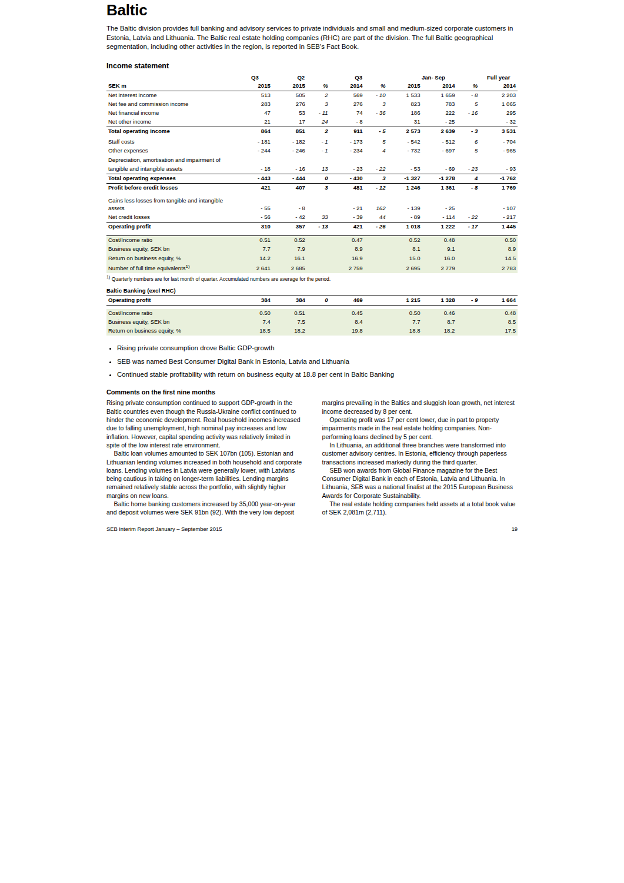Baltic
The Baltic division provides full banking and advisory services to private individuals and small and medium-sized corporate customers in Estonia, Latvia and Lithuania. The Baltic real estate holding companies (RHC) are part of the division. The full Baltic geographical segmentation, including other activities in the region, is reported in SEB's Fact Book.
Income statement
| | Q3 | Q2 | Q3 | Jan- Sep | Full year |
| --- | --- | --- | --- | --- | --- |
| SEK m | 2015 | 2015 | % | 2014 | % | 2015 | 2014 | % | 2014 |
| Net interest income | 513 | 505 | 2 | 569 | - 10 | 1 533 | 1 659 | - 8 | 2 203 |
| Net fee and commission income | 283 | 276 | 3 | 276 | 3 | 823 | 783 | 5 | 1 065 |
| Net financial income | 47 | 53 | - 11 | 74 | - 36 | 186 | 222 | - 16 | 295 |
| Net other income | 21 | 17 | 24 | - 8 | | 31 | - 25 | | - 32 |
| Total operating income | 864 | 851 | 2 | 911 | - 5 | 2 573 | 2 639 | - 3 | 3 531 |
| Staff costs | - 181 | - 182 | - 1 | - 173 | 5 | - 542 | - 512 | 6 | - 704 |
| Other expenses | - 244 | - 246 | - 1 | - 234 | 4 | - 732 | - 697 | 5 | - 965 |
| Depreciation, amortisation and impairment of | | | | | | | | | |
| tangible and intangible assets | - 18 | - 16 | 13 | - 23 | - 22 | - 53 | - 69 | - 23 | - 93 |
| Total operating expenses | - 443 | - 444 | 0 | - 430 | 3 | -1 327 | -1 278 | 4 | -1 762 |
| Profit before credit losses | 421 | 407 | 3 | 481 | - 12 | 1 246 | 1 361 | - 8 | 1 769 |
| Gains less losses from tangible and intangible assets | - 55 | - 8 | | - 21 | 162 | - 139 | - 25 | | - 107 |
| Net credit losses | - 56 | - 42 | 33 | - 39 | 44 | - 89 | - 114 | - 22 | - 217 |
| Operating profit | 310 | 357 | - 13 | 421 | - 26 | 1 018 | 1 222 | - 17 | 1 445 |
| Cost/Income ratio | 0.51 | 0.52 | | 0.47 | | 0.52 | 0.48 | | 0.50 |
| Business equity, SEK bn | 7.7 | 7.9 | | 8.9 | | 8.1 | 9.1 | | 8.9 |
| Return on business equity, % | 14.2 | 16.1 | | 16.9 | | 15.0 | 16.0 | | 14.5 |
| Number of full time equivalents 1) | 2 641 | 2 685 | | 2 759 | | 2 695 | 2 779 | | 2 783 |
1) Quarterly numbers are for last month of quarter. Accumulated numbers are average for the period.
Baltic Banking (excl RHC)
| Operating profit | 384 | 384 | 0 | 469 | | 1 215 | 1 328 | - 9 | 1 664 |
| Cost/Income ratio | 0.50 | 0.51 | | 0.45 | | 0.50 | 0.46 | | 0.48 |
| Business equity, SEK bn | 7.4 | 7.5 | | 8.4 | | 7.7 | 8.7 | | 8.5 |
| Return on business equity, % | 18.5 | 18.2 | | 19.8 | | 18.8 | 18.2 | | 17.5 |
Rising private consumption drove Baltic GDP-growth
SEB was named Best Consumer Digital Bank in Estonia, Latvia and Lithuania
Continued stable profitability with return on business equity at 18.8 per cent in Baltic Banking
Comments on the first nine months
Rising private consumption continued to support GDP-growth in the Baltic countries even though the Russia-Ukraine conflict continued to hinder the economic development. Real household incomes increased due to falling unemployment, high nominal pay increases and low inflation. However, capital spending activity was relatively limited in spite of the low interest rate environment.
Baltic loan volumes amounted to SEK 107bn (105). Estonian and Lithuanian lending volumes increased in both household and corporate loans. Lending volumes in Latvia were generally lower, with Latvians being cautious in taking on longer-term liabilities. Lending margins remained relatively stable across the portfolio, with slightly higher margins on new loans.
Baltic home banking customers increased by 35,000 year-on-year and deposit volumes were SEK 91bn (92). With the very low deposit margins prevailing in the Baltics and sluggish loan growth, net interest income decreased by 8 per cent.
Operating profit was 17 per cent lower, due in part to property impairments made in the real estate holding companies. Non-performing loans declined by 5 per cent.
In Lithuania, an additional three branches were transformed into customer advisory centres. In Estonia, efficiency through paperless transactions increased markedly during the third quarter.
SEB won awards from Global Finance magazine for the Best Consumer Digital Bank in each of Estonia, Latvia and Lithuania. In Lithuania, SEB was a national finalist at the 2015 European Business Awards for Corporate Sustainability.
The real estate holding companies held assets at a total book value of SEK 2,081m (2,711).
SEB Interim Report January – September 2015 19